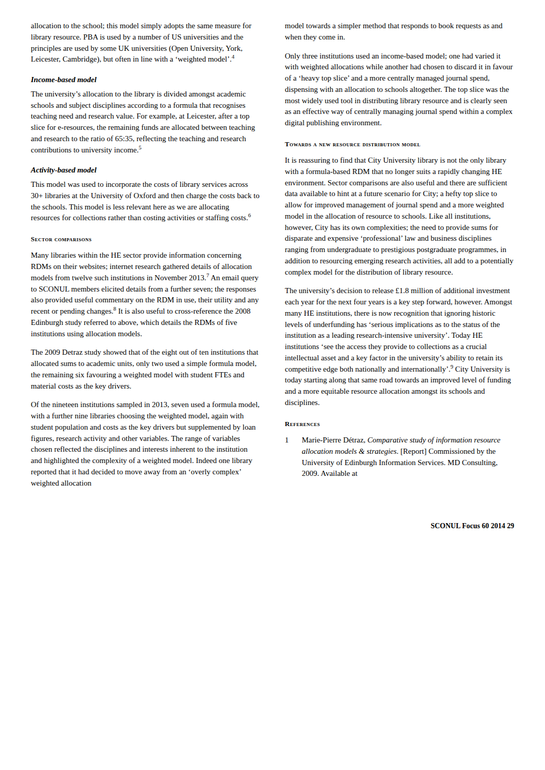allocation to the school; this model simply adopts the same measure for library resource. PBA is used by a number of US universities and the principles are used by some UK universities (Open University, York, Leicester, Cambridge), but often in line with a ‘weighted model’.4
Income-based model
The university’s allocation to the library is divided amongst academic schools and subject disciplines according to a formula that recognises teaching need and research value. For example, at Leicester, after a top slice for e-resources, the remaining funds are allocated between teaching and research to the ratio of 65:35, reflecting the teaching and research contributions to university income.5
Activity-based model
This model was used to incorporate the costs of library services across 30+ libraries at the University of Oxford and then charge the costs back to the schools. This model is less relevant here as we are allocating resources for collections rather than costing activities or staffing costs.6
Sector comparisons
Many libraries within the HE sector provide information concerning RDMs on their websites; internet research gathered details of allocation models from twelve such institutions in November 2013.7 An email query to SCONUL members elicited details from a further seven; the responses also provided useful commentary on the RDM in use, their utility and any recent or pending changes.8 It is also useful to cross-reference the 2008 Edinburgh study referred to above, which details the RDMs of five institutions using allocation models.
The 2009 Detraz study showed that of the eight out of ten institutions that allocated sums to academic units, only two used a simple formula model, the remaining six favouring a weighted model with student FTEs and material costs as the key drivers.
Of the nineteen institutions sampled in 2013, seven used a formula model, with a further nine libraries choosing the weighted model, again with student population and costs as the key drivers but supplemented by loan figures, research activity and other variables. The range of variables chosen reflected the disciplines and interests inherent to the institution and highlighted the complexity of a weighted model. Indeed one library reported that it had decided to move away from an ‘overly complex’ weighted allocation
model towards a simpler method that responds to book requests as and when they come in.
Only three institutions used an income-based model; one had varied it with weighted allocations while another had chosen to discard it in favour of a ‘heavy top slice’ and a more centrally managed journal spend, dispensing with an allocation to schools altogether. The top slice was the most widely used tool in distributing library resource and is clearly seen as an effective way of centrally managing journal spend within a complex digital publishing environment.
Towards a new resource distribution model
It is reassuring to find that City University library is not the only library with a formula-based RDM that no longer suits a rapidly changing HE environment. Sector comparisons are also useful and there are sufficient data available to hint at a future scenario for City; a hefty top slice to allow for improved management of journal spend and a more weighted model in the allocation of resource to schools. Like all institutions, however, City has its own complexities; the need to provide sums for disparate and expensive ‘professional’ law and business disciplines ranging from undergraduate to prestigious postgraduate programmes, in addition to resourcing emerging research activities, all add to a potentially complex model for the distribution of library resource.
The university’s decision to release £1.8 million of additional investment each year for the next four years is a key step forward, however. Amongst many HE institutions, there is now recognition that ignoring historic levels of underfunding has ‘serious implications as to the status of the institution as a leading research-intensive university’. Today HE institutions ‘see the access they provide to collections as a crucial intellectual asset and a key factor in the university’s ability to retain its competitive edge both nationally and internationally’.9 City University is today starting along that same road towards an improved level of funding and a more equitable resource allocation amongst its schools and disciplines.
References
Marie-Pierre Détraz, Comparative study of information resource allocation models & strategies. [Report] Commissioned by the University of Edinburgh Information Services. MD Consulting, 2009. Available at
SCONUL Focus 60 2014 29